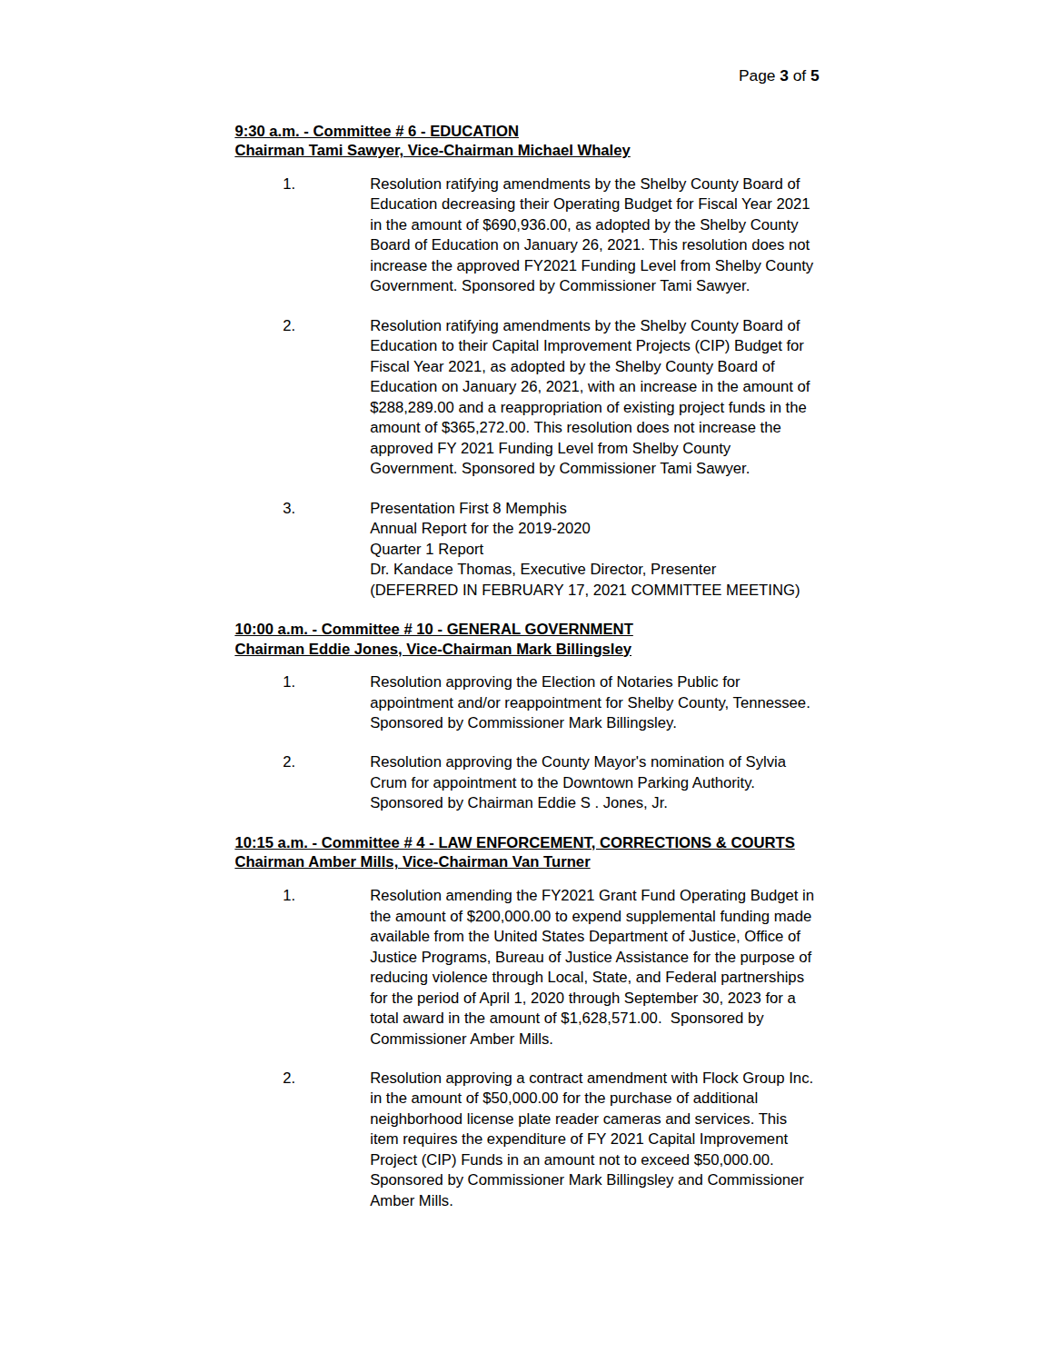Page 3 of 5
9:30 a.m. - Committee # 6 - EDUCATION Chairman Tami Sawyer, Vice-Chairman Michael Whaley
1.
Resolution ratifying amendments by the Shelby County Board of Education decreasing their Operating Budget for Fiscal Year 2021 in the amount of $690,936.00, as adopted by the Shelby County Board of Education on January 26, 2021. This resolution does not increase the approved FY2021 Funding Level from Shelby County Government. Sponsored by Commissioner Tami Sawyer.
2.
Resolution ratifying amendments by the Shelby County Board of Education to their Capital Improvement Projects (CIP) Budget for Fiscal Year 2021, as adopted by the Shelby County Board of Education on January 26, 2021, with an increase in the amount of $288,289.00 and a reappropriation of existing project funds in the amount of $365,272.00. This resolution does not increase the approved FY 2021 Funding Level from Shelby County Government. Sponsored by Commissioner Tami Sawyer.
3.
Presentation First 8 Memphis
Annual Report for the 2019-2020
Quarter 1 Report
Dr. Kandace Thomas, Executive Director, Presenter
(DEFERRED IN FEBRUARY 17, 2021 COMMITTEE MEETING)
10:00 a.m. - Committee # 10 - GENERAL GOVERNMENT Chairman Eddie Jones, Vice-Chairman Mark Billingsley
1.
Resolution approving the Election of Notaries Public for appointment and/or reappointment for Shelby County, Tennessee. Sponsored by Commissioner Mark Billingsley.
2.
Resolution approving the County Mayor's nomination of Sylvia Crum for appointment to the Downtown Parking Authority. Sponsored by Chairman Eddie S . Jones, Jr.
10:15 a.m. - Committee # 4 - LAW ENFORCEMENT, CORRECTIONS & COURTS Chairman Amber Mills, Vice-Chairman Van Turner
1.
Resolution amending the FY2021 Grant Fund Operating Budget in the amount of $200,000.00 to expend supplemental funding made available from the United States Department of Justice, Office of Justice Programs, Bureau of Justice Assistance for the purpose of reducing violence through Local, State, and Federal partnerships for the period of April 1, 2020 through September 30, 2023 for a total award in the amount of $1,628,571.00. Sponsored by Commissioner Amber Mills.
2.
Resolution approving a contract amendment with Flock Group Inc. in the amount of $50,000.00 for the purchase of additional neighborhood license plate reader cameras and services. This item requires the expenditure of FY 2021 Capital Improvement Project (CIP) Funds in an amount not to exceed $50,000.00. Sponsored by Commissioner Mark Billingsley and Commissioner Amber Mills.